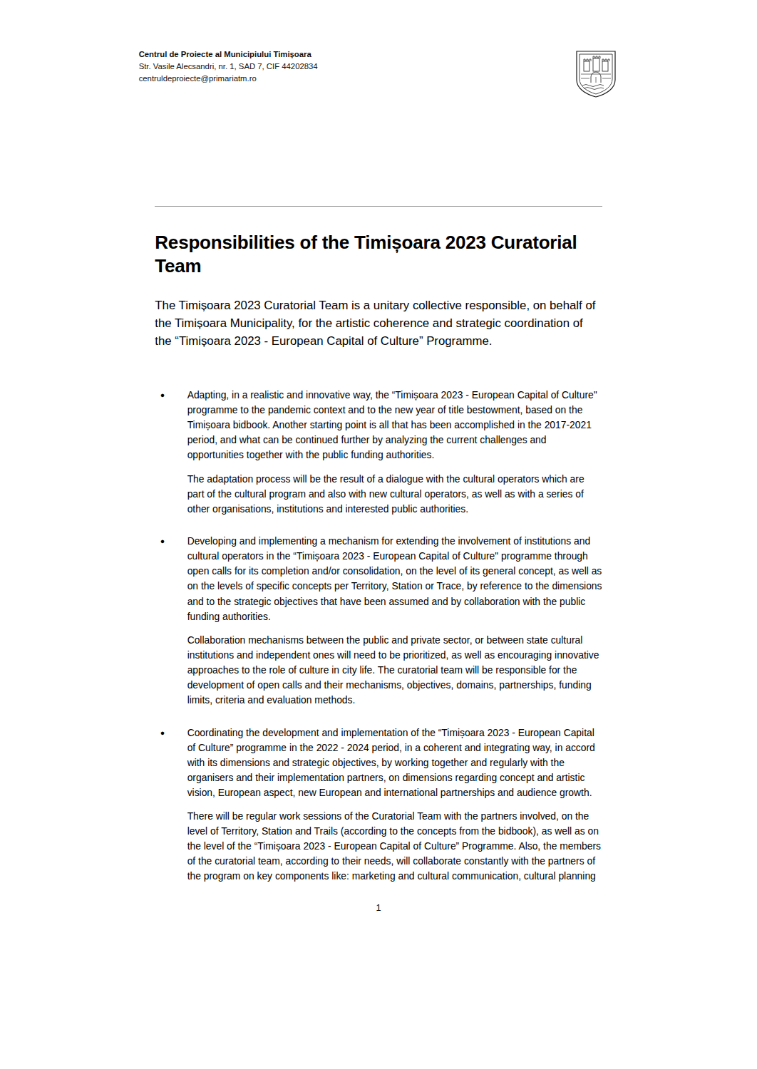Centrul de Proiecte al Municipiului Timișoara
Str. Vasile Alecsandri, nr. 1, SAD 7, CIF 44202834
centruldeproiecte@primariatm.ro
Responsibilities of the Timișoara 2023 Curatorial Team
The Timișoara 2023 Curatorial Team is a unitary collective responsible, on behalf of the Timișoara Municipality, for the artistic coherence and strategic coordination of the “Timișoara 2023 - European Capital of Culture” Programme.
Adapting, in a realistic and innovative way, the “Timișoara 2023 - European Capital of Culture" programme to the pandemic context and to the new year of title bestowment, based on the Timișoara bidbook. Another starting point is all that has been accomplished in the 2017-2021 period, and what can be continued further by analyzing the current challenges and opportunities together with the public funding authorities.
The adaptation process will be the result of a dialogue with the cultural operators which are part of the cultural program and also with new cultural operators, as well as with a series of other organisations, institutions and interested public authorities.
Developing and implementing a mechanism for extending the involvement of institutions and cultural operators in the “Timișoara 2023 - European Capital of Culture" programme through open calls for its completion and/or consolidation, on the level of its general concept, as well as on the levels of specific concepts per Territory, Station or Trace, by reference to the dimensions and to the strategic objectives that have been assumed and by collaboration with the public funding authorities.
Collaboration mechanisms between the public and private sector, or between state cultural institutions and independent ones will need to be prioritized, as well as encouraging innovative approaches to the role of culture in city life. The curatorial team will be responsible for the development of open calls and their mechanisms, objectives, domains, partnerships, funding limits, criteria and evaluation methods.
Coordinating the development and implementation of the “Timișoara 2023 - European Capital of Culture” programme in the 2022 - 2024 period, in a coherent and integrating way, in accord with its dimensions and strategic objectives, by working together and regularly with the organisers and their implementation partners, on dimensions regarding concept and artistic vision, European aspect, new European and international partnerships and audience growth.
There will be regular work sessions of the Curatorial Team with the partners involved, on the level of Territory, Station and Trails (according to the concepts from the bidbook), as well as on the level of the “Timișoara 2023 - European Capital of Culture” Programme. Also, the members of the curatorial team, according to their needs, will collaborate constantly with the partners of the program on key components like: marketing and cultural communication, cultural planning
1